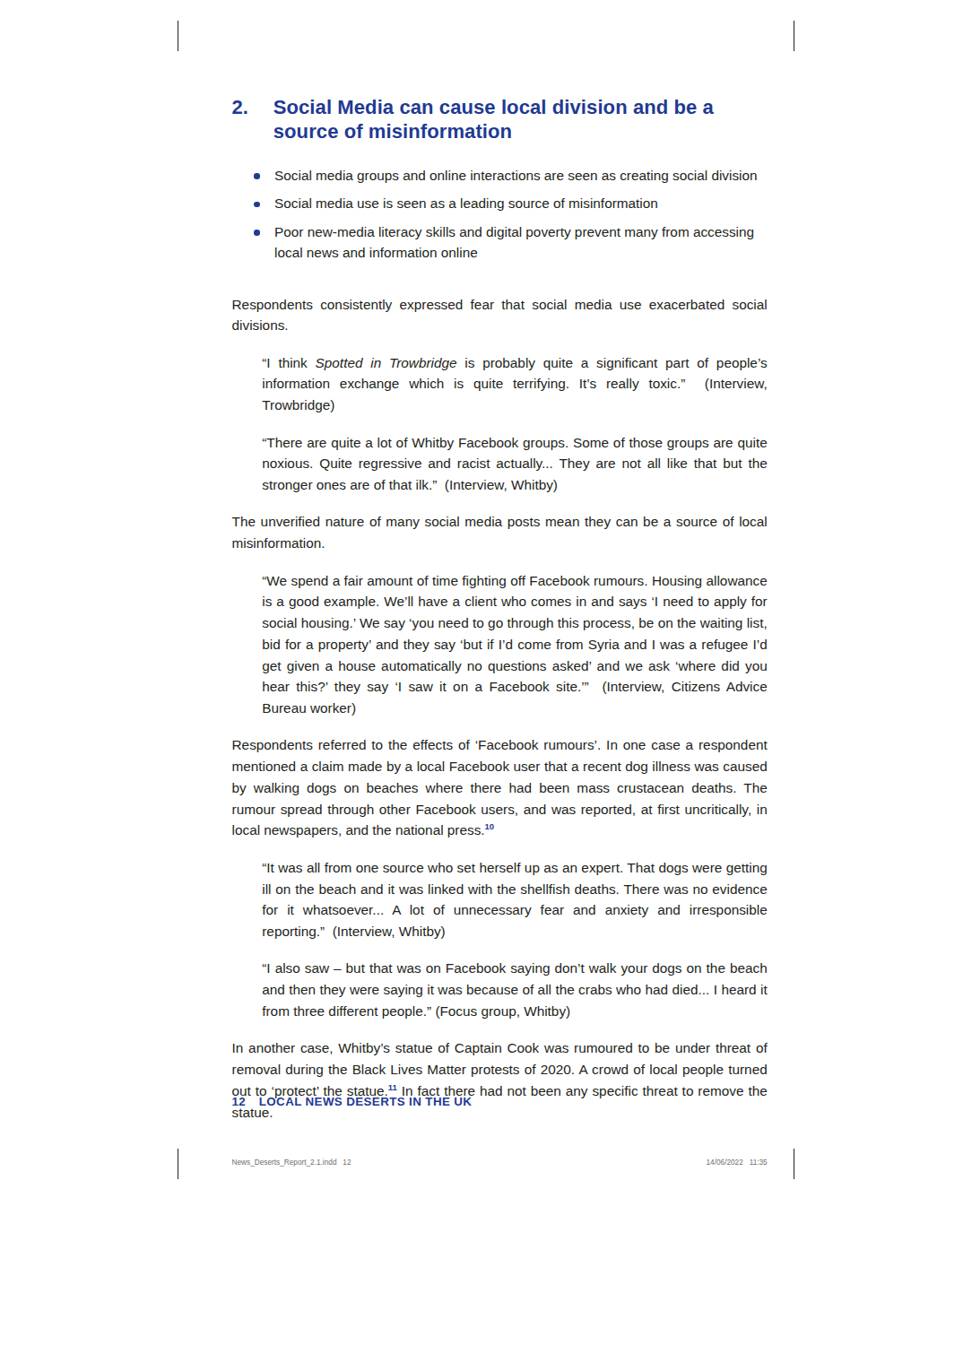2. Social Media can cause local division and be a source of misinformation
Social media groups and online interactions are seen as creating social division
Social media use is seen as a leading source of misinformation
Poor new-media literacy skills and digital poverty prevent many from accessing local news and information online
Respondents consistently expressed fear that social media use exacerbated social divisions.
“I think Spotted in Trowbridge is probably quite a significant part of people’s information exchange which is quite terrifying. It’s really toxic.” (Interview, Trowbridge)
“There are quite a lot of Whitby Facebook groups. Some of those groups are quite noxious. Quite regressive and racist actually... They are not all like that but the stronger ones are of that ilk.” (Interview, Whitby)
The unverified nature of many social media posts mean they can be a source of local misinformation.
“We spend a fair amount of time fighting off Facebook rumours. Housing allowance is a good example. We’ll have a client who comes in and says ‘I need to apply for social housing.’ We say ‘you need to go through this process, be on the waiting list, bid for a property’ and they say ‘but if I’d come from Syria and I was a refugee I’d get given a house automatically no questions asked’ and we ask ‘where did you hear this?’ they say ‘I saw it on a Facebook site.’” (Interview, Citizens Advice Bureau worker)
Respondents referred to the effects of ‘Facebook rumours’. In one case a respondent mentioned a claim made by a local Facebook user that a recent dog illness was caused by walking dogs on beaches where there had been mass crustacean deaths. The rumour spread through other Facebook users, and was reported, at first uncritically, in local newspapers, and the national press.10
“It was all from one source who set herself up as an expert. That dogs were getting ill on the beach and it was linked with the shellfish deaths. There was no evidence for it whatsoever... A lot of unnecessary fear and anxiety and irresponsible reporting.” (Interview, Whitby)
“I also saw – but that was on Facebook saying don’t walk your dogs on the beach and then they were saying it was because of all the crabs who had died... I heard it from three different people.” (Focus group, Whitby)
In another case, Whitby’s statue of Captain Cook was rumoured to be under threat of removal during the Black Lives Matter protests of 2020. A crowd of local people turned out to ‘protect’ the statue.11 In fact there had not been any specific threat to remove the statue.
12 Local News Deserts in the UK
News_Deserts_Report_2.1.indd 12 14/06/2022 11:35